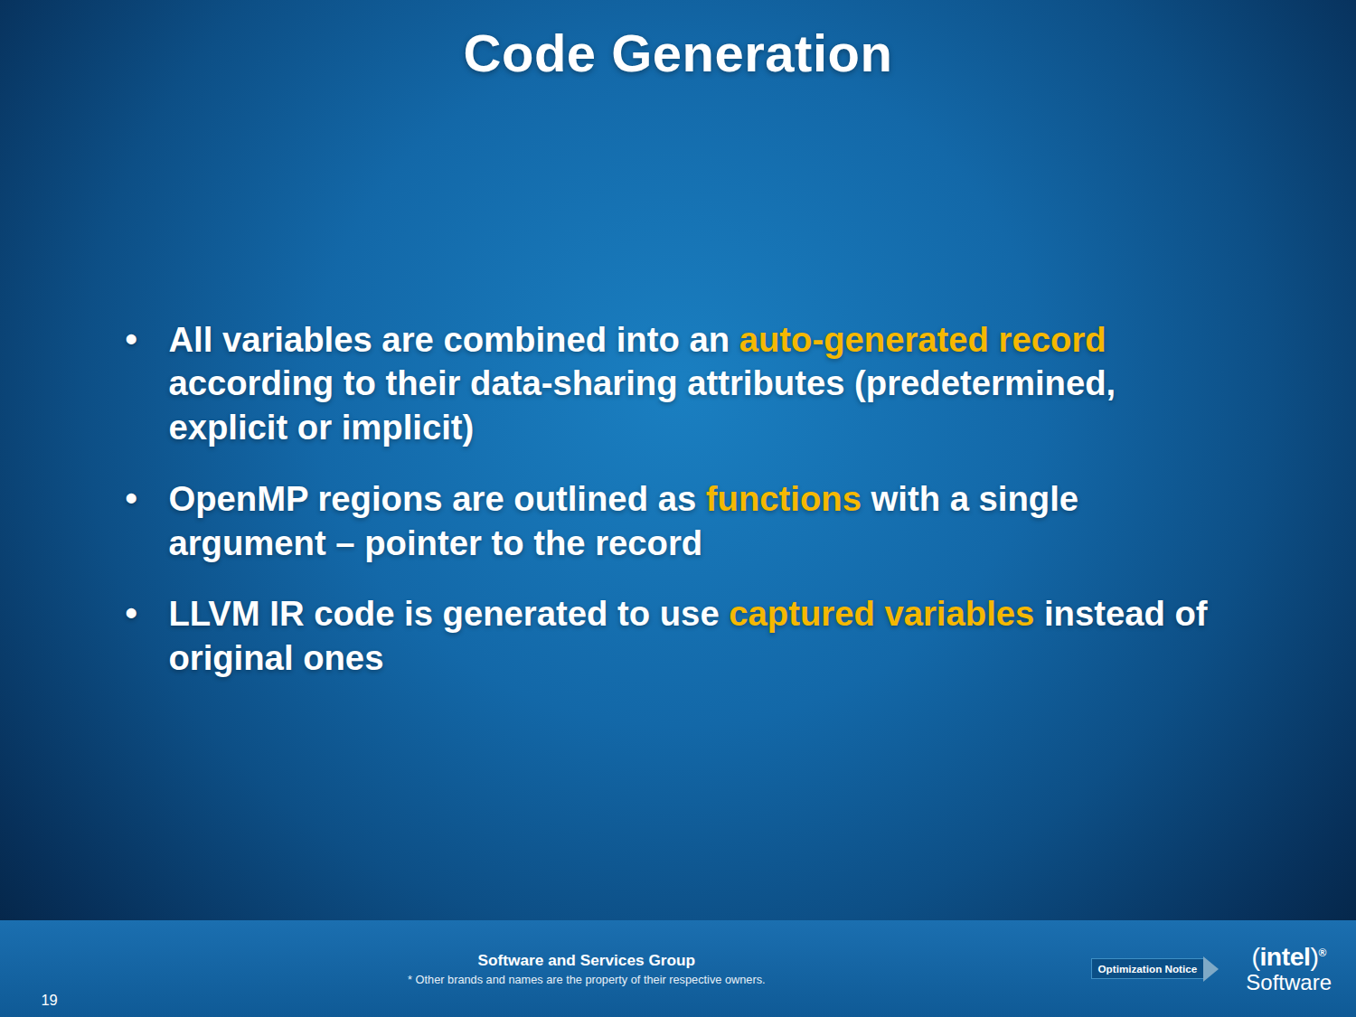Code Generation
All variables are combined into an auto-generated record according to their data-sharing attributes (predetermined, explicit or implicit)
OpenMP regions are outlined as functions with a single argument – pointer to the record
LLVM IR code is generated to use captured variables instead of original ones
19
Software and Services Group
* Other brands and names are the property of their respective owners.
Optimization Notice
(intel)®
Software